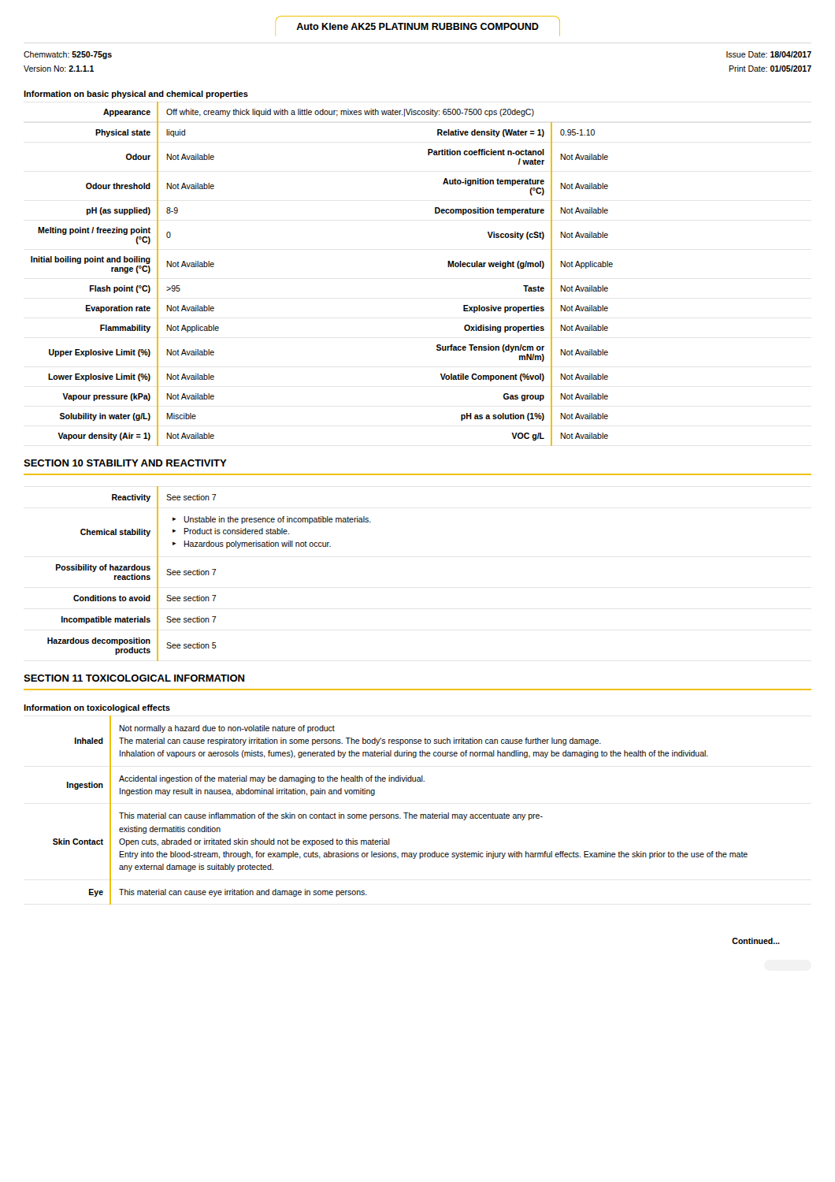Auto Klene AK25 PLATINUM RUBBING COMPOUND
Chemwatch: 5250-75gs
Version No: 2.1.1.1
Issue Date: 18/04/2017
Print Date: 01/05/2017
Information on basic physical and chemical properties
| Appearance | Off white, creamy thick liquid with a little odour; mixes with water./Viscosity: 6500-7500 cps (20degC) |
| Physical state | liquid | Relative density (Water = 1) | 0.95-1.10 |
| Odour | Not Available | Partition coefficient n-octanol / water | Not Available |
| Odour threshold | Not Available | Auto-ignition temperature (°C) | Not Available |
| pH (as supplied) | 8-9 | Decomposition temperature | Not Available |
| Melting point / freezing point (°C) | 0 | Viscosity (cSt) | Not Available |
| Initial boiling point and boiling range (°C) | Not Available | Molecular weight (g/mol) | Not Applicable |
| Flash point (°C) | >95 | Taste | Not Available |
| Evaporation rate | Not Available | Explosive properties | Not Available |
| Flammability | Not Applicable | Oxidising properties | Not Available |
| Upper Explosive Limit (%) | Not Available | Surface Tension (dyn/cm or mN/m) | Not Available |
| Lower Explosive Limit (%) | Not Available | Volatile Component (%vol) | Not Available |
| Vapour pressure (kPa) | Not Available | Gas group | Not Available |
| Solubility in water (g/L) | Miscible | pH as a solution (1%) | Not Available |
| Vapour density (Air = 1) | Not Available | VOC g/L | Not Available |
SECTION 10 STABILITY AND REACTIVITY
| Reactivity | See section 7 |
| Chemical stability | Unstable in the presence of incompatible materials. Product is considered stable. Hazardous polymerisation will not occur. |
| Possibility of hazardous reactions | See section 7 |
| Conditions to avoid | See section 7 |
| Incompatible materials | See section 7 |
| Hazardous decomposition products | See section 5 |
SECTION 11 TOXICOLOGICAL INFORMATION
Information on toxicological effects
| Inhaled | Not normally a hazard due to non-volatile nature of product The material can cause respiratory irritation in some persons. The body's response to such irritation can cause further lung damage. Inhalation of vapours or aerosols (mists, fumes), generated by the material during the course of normal handling, may be damaging to the health of the individual. |
| Ingestion | Accidental ingestion of the material may be damaging to the health of the individual. Ingestion may result in nausea, abdominal irritation, pain and vomiting |
| Skin Contact | This material can cause inflammation of the skin on contact in some persons. The material may accentuate any pre- existing dermatitis condition Open cuts, abraded or irritated skin should not be exposed to this material Entry into the blood-stream, through, for example, cuts, abrasions or lesions, may produce systemic injury with harmful effects. Examine the skin prior to the use of the mate any external damage is suitably protected. |
| Eye | This material can cause eye irritation and damage in some persons. |
Continued...